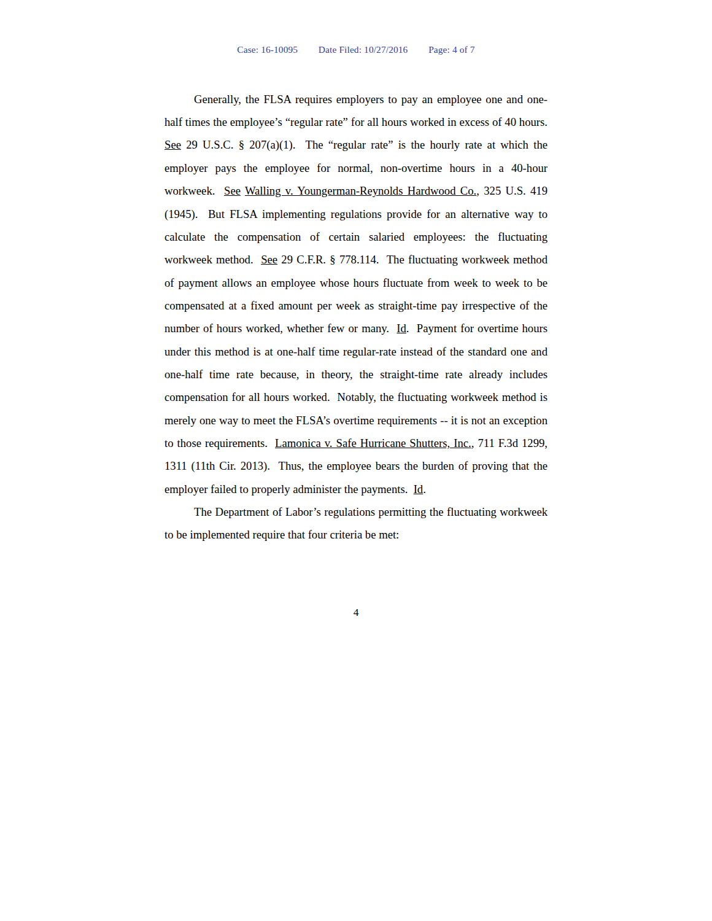Case: 16-10095 Date Filed: 10/27/2016 Page: 4 of 7
Generally, the FLSA requires employers to pay an employee one and one-half times the employee’s “regular rate” for all hours worked in excess of 40 hours. See 29 U.S.C. § 207(a)(1). The “regular rate” is the hourly rate at which the employer pays the employee for normal, non-overtime hours in a 40-hour workweek. See Walling v. Youngerman-Reynolds Hardwood Co., 325 U.S. 419 (1945). But FLSA implementing regulations provide for an alternative way to calculate the compensation of certain salaried employees: the fluctuating workweek method. See 29 C.F.R. § 778.114. The fluctuating workweek method of payment allows an employee whose hours fluctuate from week to week to be compensated at a fixed amount per week as straight-time pay irrespective of the number of hours worked, whether few or many. Id. Payment for overtime hours under this method is at one-half time regular-rate instead of the standard one and one-half time rate because, in theory, the straight-time rate already includes compensation for all hours worked. Notably, the fluctuating workweek method is merely one way to meet the FLSA’s overtime requirements -- it is not an exception to those requirements. Lamonica v. Safe Hurricane Shutters, Inc., 711 F.3d 1299, 1311 (11th Cir. 2013). Thus, the employee bears the burden of proving that the employer failed to properly administer the payments. Id.
The Department of Labor’s regulations permitting the fluctuating workweek to be implemented require that four criteria be met:
4